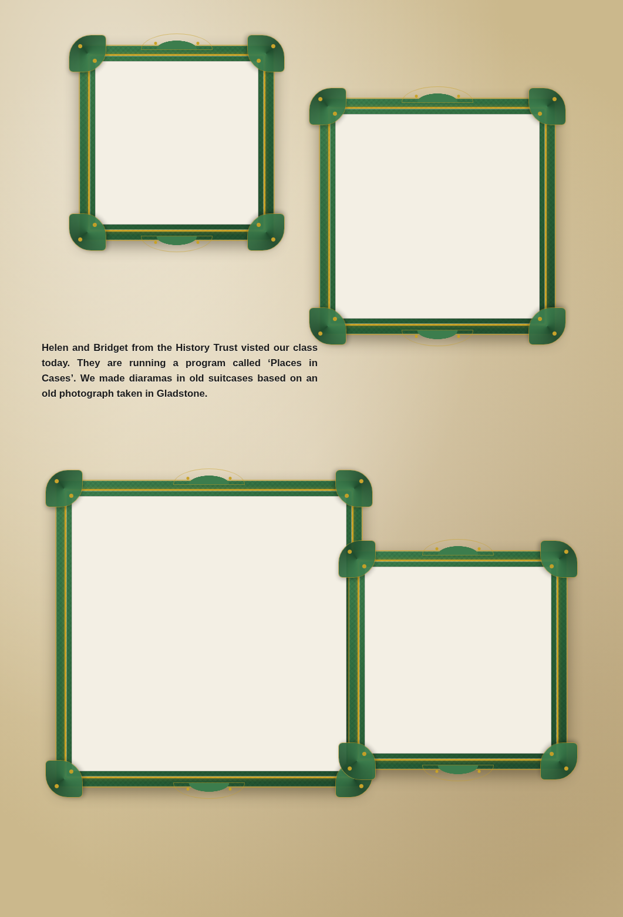Helen and Bridget from the History Trust visted our class today. They are running a program called ‘Places in Cases’. We made diaramas in old suitcases based on an old photograph taken in Gladstone.